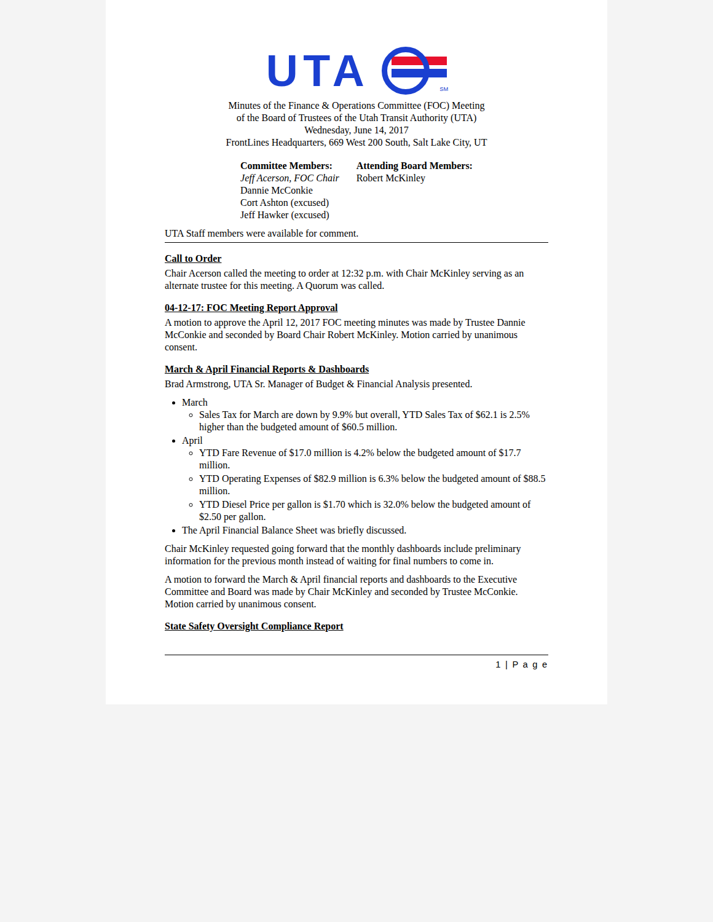UTA SM
Minutes of the Finance & Operations Committee (FOC) Meeting
of the Board of Trustees of the Utah Transit Authority (UTA)
Wednesday, June 14, 2017
FrontLines Headquarters, 669 West 200 South, Salt Lake City, UT
| Committee Members: | Attending Board Members: |
| Jeff Acerson, FOC Chair | Robert McKinley |
| Dannie McConkie | |
| Cort Ashton (excused) | |
| Jeff Hawker (excused) | |
UTA Staff members were available for comment.
Call to Order
Chair Acerson called the meeting to order at 12:32 p.m. with Chair McKinley serving as an alternate trustee for this meeting. A Quorum was called.
04-12-17: FOC Meeting Report Approval
A motion to approve the April 12, 2017 FOC meeting minutes was made by Trustee Dannie McConkie and seconded by Board Chair Robert McKinley. Motion carried by unanimous consent.
March & April Financial Reports & Dashboards
Brad Armstrong, UTA Sr. Manager of Budget & Financial Analysis presented.
March
Sales Tax for March are down by 9.9% but overall, YTD Sales Tax of $62.1 is 2.5% higher than the budgeted amount of $60.5 million.
April
YTD Fare Revenue of $17.0 million is 4.2% below the budgeted amount of $17.7 million.
YTD Operating Expenses of $82.9 million is 6.3% below the budgeted amount of $88.5 million.
YTD Diesel Price per gallon is $1.70 which is 32.0% below the budgeted amount of $2.50 per gallon.
The April Financial Balance Sheet was briefly discussed.
Chair McKinley requested going forward that the monthly dashboards include preliminary information for the previous month instead of waiting for final numbers to come in.
A motion to forward the March & April financial reports and dashboards to the Executive Committee and Board was made by Chair McKinley and seconded by Trustee McConkie. Motion carried by unanimous consent.
State Safety Oversight Compliance Report
1 | P a g e